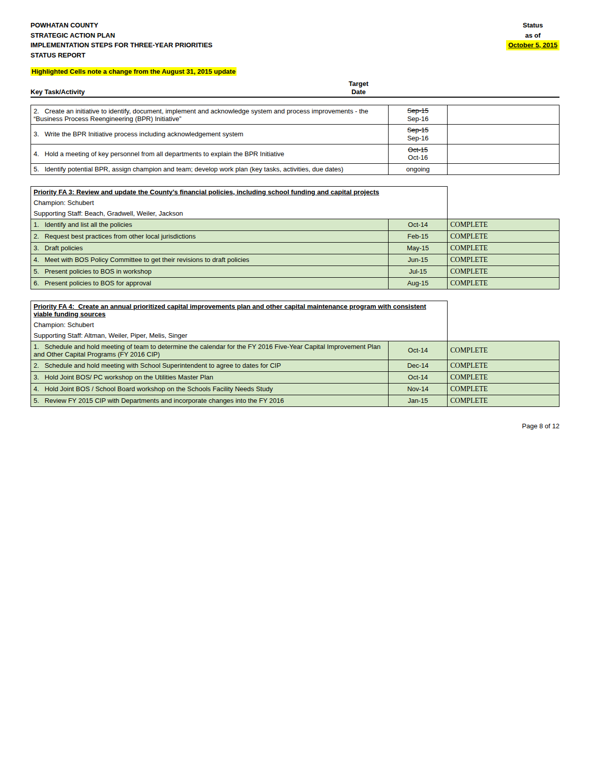POWHATAN COUNTY
STRATEGIC ACTION PLAN
IMPLEMENTATION STEPS FOR THREE-YEAR PRIORITIES
STATUS REPORT
Status
as of
October 5, 2015
Highlighted Cells note a change from the August 31, 2015 update
Key Task/Activity
Target
Date
| 2. Create an initiative to identify, document, implement and acknowledge system and process improvements - the “Business Process Reengineering (BPR) Initiative” | Sep-15 Sep-16 | |
| 3. Write the BPR Initiative process including acknowledgement system | Sep-15 Sep-16 | |
| 4. Hold a meeting of key personnel from all departments to explain the BPR Initiative | Oct-15 Oct-16 | |
| 5. Identify potential BPR, assign champion and team; develop work plan (key tasks, activities, due dates) | ongoing | |
| Priority FA 3: Review and update the County’s financial policies, including school funding and capital projects | |
| Champion: Schubert | |
| Supporting Staff: Beach, Gradwell, Weiler, Jackson | |
| 1. Identify and list all the policies | Oct-14 | COMPLETE |
| 2. Request best practices from other local jurisdictions | Feb-15 | COMPLETE |
| 3. Draft policies | May-15 | COMPLETE |
| 4. Meet with BOS Policy Committee to get their revisions to draft policies | Jun-15 | COMPLETE |
| 5. Present policies to BOS in workshop | Jul-15 | COMPLETE |
| 6. Present policies to BOS for approval | Aug-15 | COMPLETE |
| Priority FA 4: Create an annual prioritized capital improvements plan and other capital maintenance program with consistent viable funding sources | |
| Champion: Schubert | |
| Supporting Staff: Altman, Weiler, Piper, Melis, Singer | |
| 1. Schedule and hold meeting of team to determine the calendar for the FY 2016 Five-Year Capital Improvement Plan and Other Capital Programs (FY 2016 CIP) | Oct-14 | COMPLETE |
| 2. Schedule and hold meeting with School Superintendent to agree to dates for CIP | Dec-14 | COMPLETE |
| 3. Hold Joint BOS/ PC workshop on the Utilities Master Plan | Oct-14 | COMPLETE |
| 4. Hold Joint BOS / School Board workshop on the Schools Facility Needs Study | Nov-14 | COMPLETE |
| 5. Review FY 2015 CIP with Departments and incorporate changes into the FY 2016 | Jan-15 | COMPLETE |
Page 8 of 12